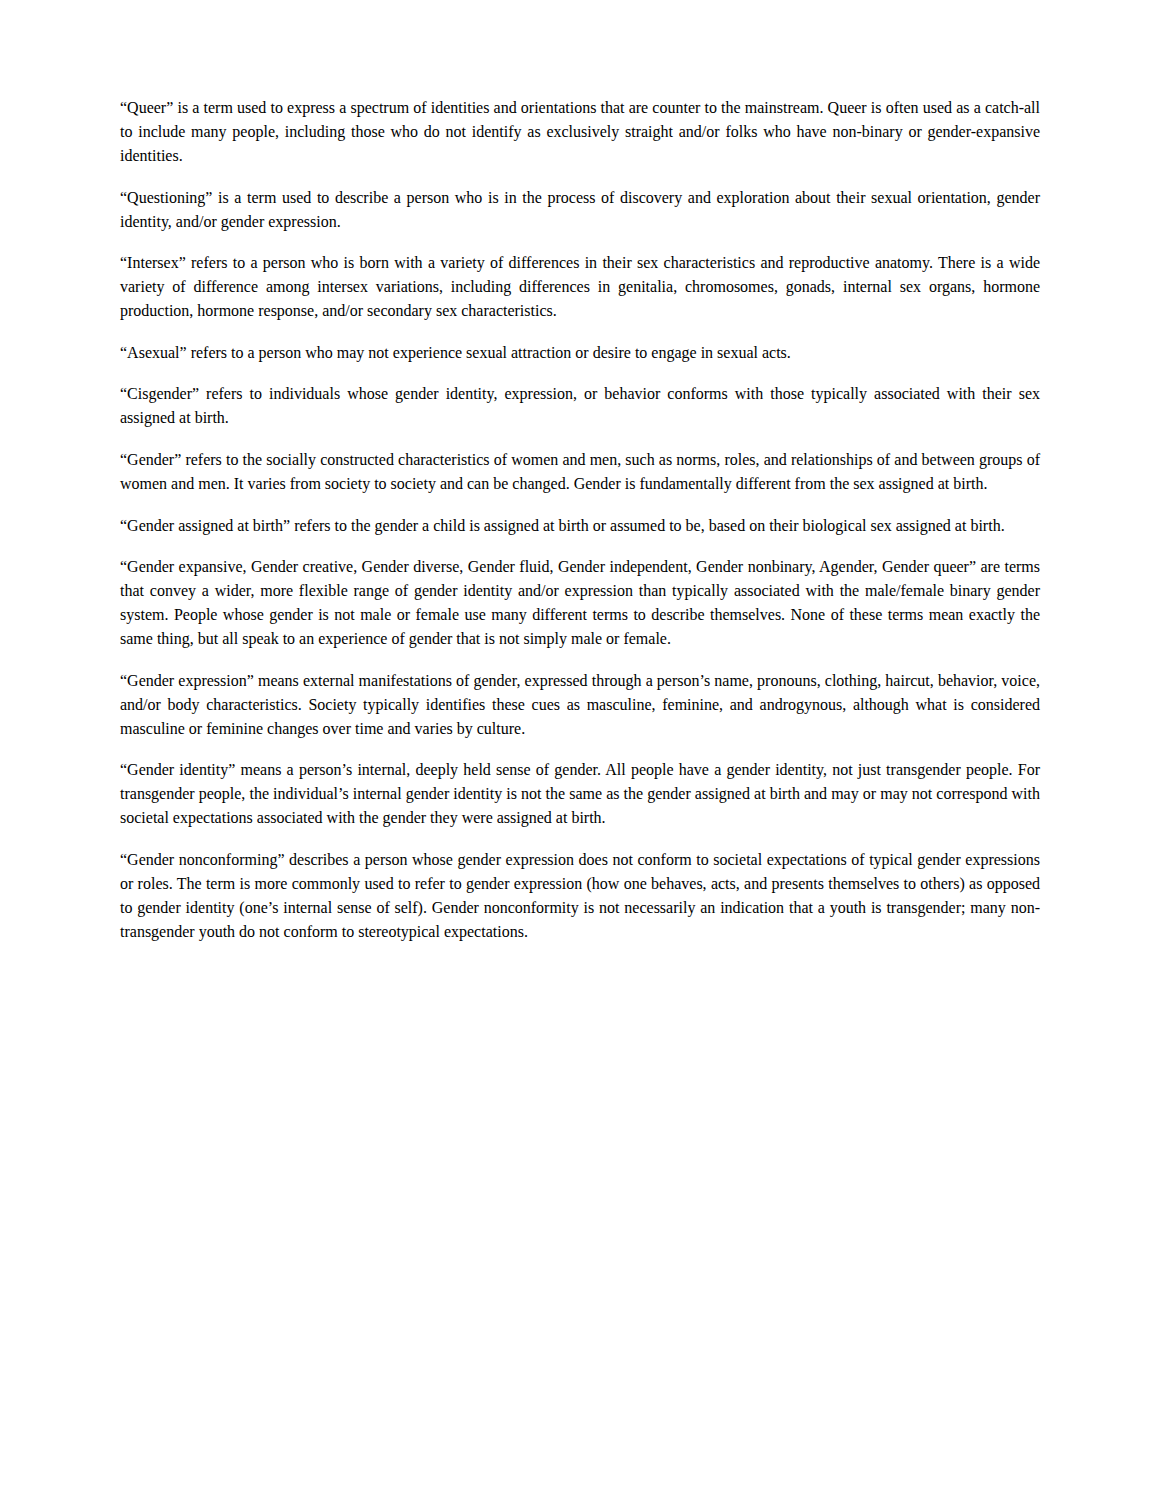“Queer” is a term used to express a spectrum of identities and orientations that are counter to the mainstream. Queer is often used as a catch-all to include many people, including those who do not identify as exclusively straight and/or folks who have non-binary or gender-expansive identities.
“Questioning” is a term used to describe a person who is in the process of discovery and exploration about their sexual orientation, gender identity, and/or gender expression.
“Intersex” refers to a person who is born with a variety of differences in their sex characteristics and reproductive anatomy. There is a wide variety of difference among intersex variations, including differences in genitalia, chromosomes, gonads, internal sex organs, hormone production, hormone response, and/or secondary sex characteristics.
“Asexual” refers to a person who may not experience sexual attraction or desire to engage in sexual acts.
“Cisgender” refers to individuals whose gender identity, expression, or behavior conforms with those typically associated with their sex assigned at birth.
“Gender” refers to the socially constructed characteristics of women and men, such as norms, roles, and relationships of and between groups of women and men. It varies from society to society and can be changed. Gender is fundamentally different from the sex assigned at birth.
“Gender assigned at birth” refers to the gender a child is assigned at birth or assumed to be, based on their biological sex assigned at birth.
“Gender expansive, Gender creative, Gender diverse, Gender fluid, Gender independent, Gender nonbinary, Agender, Gender queer” are terms that convey a wider, more flexible range of gender identity and/or expression than typically associated with the male/female binary gender system. People whose gender is not male or female use many different terms to describe themselves. None of these terms mean exactly the same thing, but all speak to an experience of gender that is not simply male or female.
“Gender expression” means external manifestations of gender, expressed through a person’s name, pronouns, clothing, haircut, behavior, voice, and/or body characteristics. Society typically identifies these cues as masculine, feminine, and androgynous, although what is considered masculine or feminine changes over time and varies by culture.
“Gender identity” means a person’s internal, deeply held sense of gender. All people have a gender identity, not just transgender people. For transgender people, the individual’s internal gender identity is not the same as the gender assigned at birth and may or may not correspond with societal expectations associated with the gender they were assigned at birth.
“Gender nonconforming” describes a person whose gender expression does not conform to societal expectations of typical gender expressions or roles. The term is more commonly used to refer to gender expression (how one behaves, acts, and presents themselves to others) as opposed to gender identity (one’s internal sense of self). Gender nonconformity is not necessarily an indication that a youth is transgender; many non-transgender youth do not conform to stereotypical expectations.